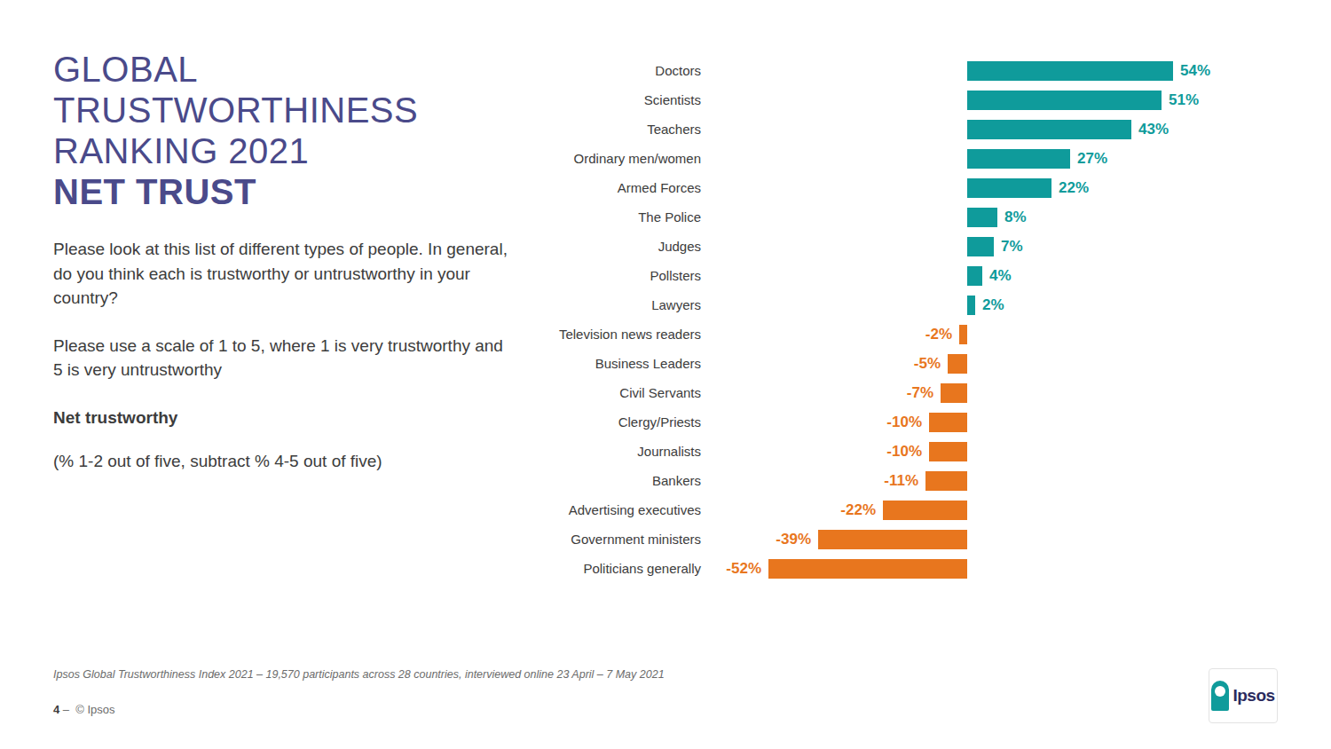GLOBAL
TRUSTWORTHINESS
RANKING 2021NET TRUST
Please look at this list of different types of people. In general, do you think each is trustworthy or untrustworthy in your country?
Please use a scale of 1 to 5, where 1 is very trustworthy and 5 is very untrustworthy
Net trustworthy
(% 1-2 out of five, subtract % 4-5 out of five)
| Doctors | | 54% |
| Scientists | | 51% |
| Teachers | | 43% |
| Ordinary men/women | | 27% |
| Armed Forces | | 22% |
| The Police | | 8% |
| Judges | | 7% |
| Pollsters | | 4% |
| Lawyers | | 2% |
| Television news readers | -2% | |
| Business Leaders | -5% | |
| Civil Servants | -7% | |
| Clergy/Priests | -10% | |
| Journalists | -10% | |
| Bankers | -11% | |
| Advertising executives | -22% | |
| Government ministers | -39% | |
| Politicians generally | -52% | |
Ipsos Global Trustworthiness Index 2021 – 19,570 participants across 28 countries, interviewed online 23 April – 7 May 2021
4 – © Ipsos
Ipsos